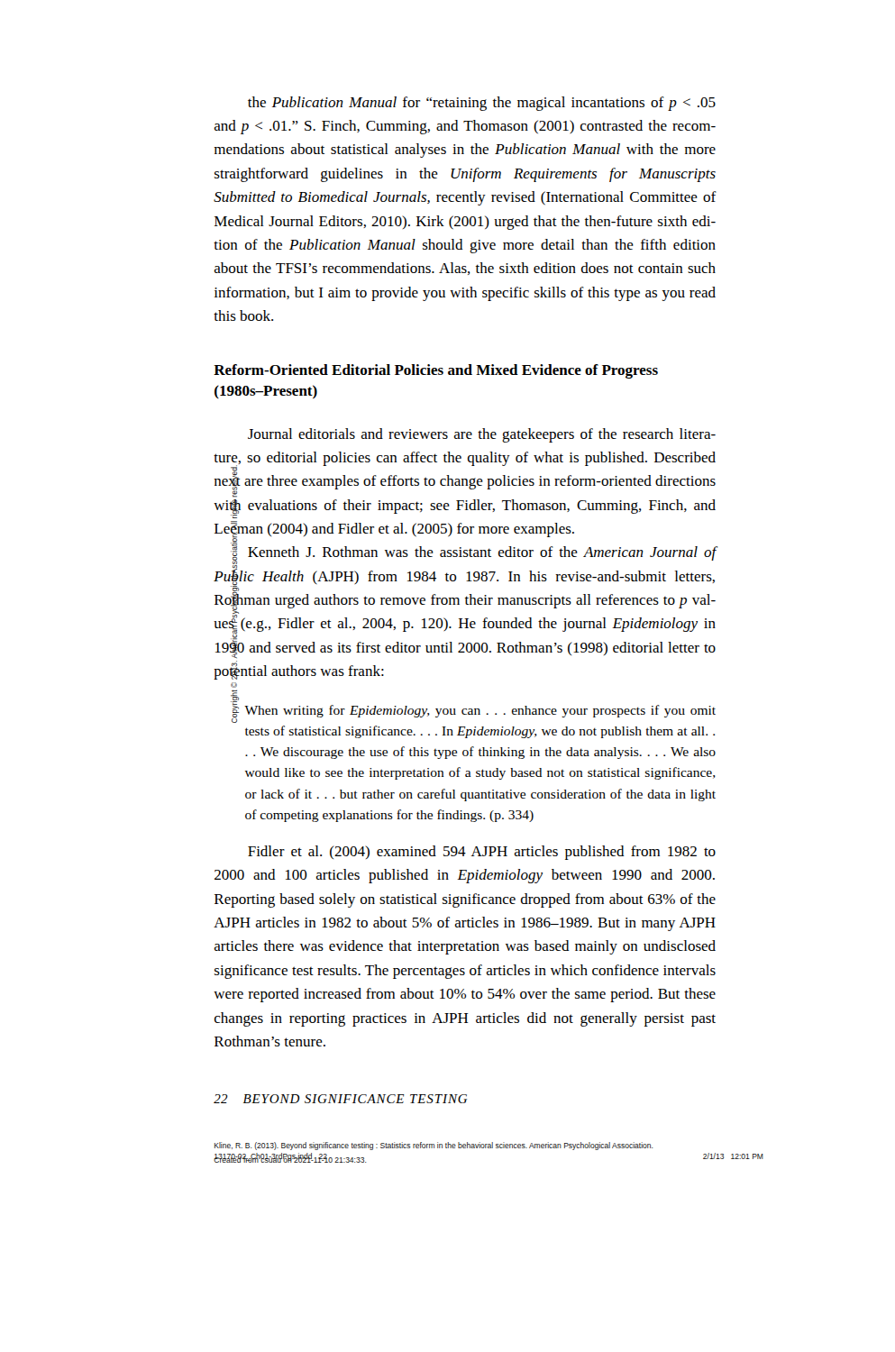Copyright © 2013. American Psychological Association. All rights reserved.
the Publication Manual for “retaining the magical incantations of p < .05 and p < .01.” S. Finch, Cumming, and Thomason (2001) contrasted the recommendations about statistical analyses in the Publication Manual with the more straightforward guidelines in the Uniform Requirements for Manuscripts Submitted to Biomedical Journals, recently revised (International Committee of Medical Journal Editors, 2010). Kirk (2001) urged that the then-future sixth edition of the Publication Manual should give more detail than the fifth edition about the TFSI’s recommendations. Alas, the sixth edition does not contain such information, but I aim to provide you with specific skills of this type as you read this book.
Reform-Oriented Editorial Policies and Mixed Evidence of Progress
(1980s–Present)
Journal editorials and reviewers are the gatekeepers of the research literature, so editorial policies can affect the quality of what is published. Described next are three examples of efforts to change policies in reform-oriented directions with evaluations of their impact; see Fidler, Thomason, Cumming, Finch, and Leeman (2004) and Fidler et al. (2005) for more examples.
Kenneth J. Rothman was the assistant editor of the American Journal of Public Health (AJPH) from 1984 to 1987. In his revise-and-submit letters, Rothman urged authors to remove from their manuscripts all references to p values (e.g., Fidler et al., 2004, p. 120). He founded the journal Epidemiology in 1990 and served as its first editor until 2000. Rothman’s (1998) editorial letter to potential authors was frank:
When writing for Epidemiology, you can . . . enhance your prospects if you omit tests of statistical significance. . . . In Epidemiology, we do not publish them at all. . . . We discourage the use of this type of thinking in the data analysis. . . . We also would like to see the interpretation of a study based not on statistical significance, or lack of it . . . but rather on careful quantitative consideration of the data in light of competing explanations for the findings. (p. 334)
Fidler et al. (2004) examined 594 AJPH articles published from 1982 to 2000 and 100 articles published in Epidemiology between 1990 and 2000. Reporting based solely on statistical significance dropped from about 63% of the AJPH articles in 1982 to about 5% of articles in 1986–1989. But in many AJPH articles there was evidence that interpretation was based mainly on undisclosed significance test results. The percentages of articles in which confidence intervals were reported increased from about 10% to 54% over the same period. But these changes in reporting practices in AJPH articles did not generally persist past Rothman’s tenure.
22 BEYOND SIGNIFICANCE TESTING
Kline, R. B. (2013). Beyond significance testing : Statistics reform in the behavioral sciences. American Psychological Association.
13170-02_Ch01-3rdPgs.indd 22 Created from csuau on 2021-11-10 21:34:33.
2/1/13 12:01 PM